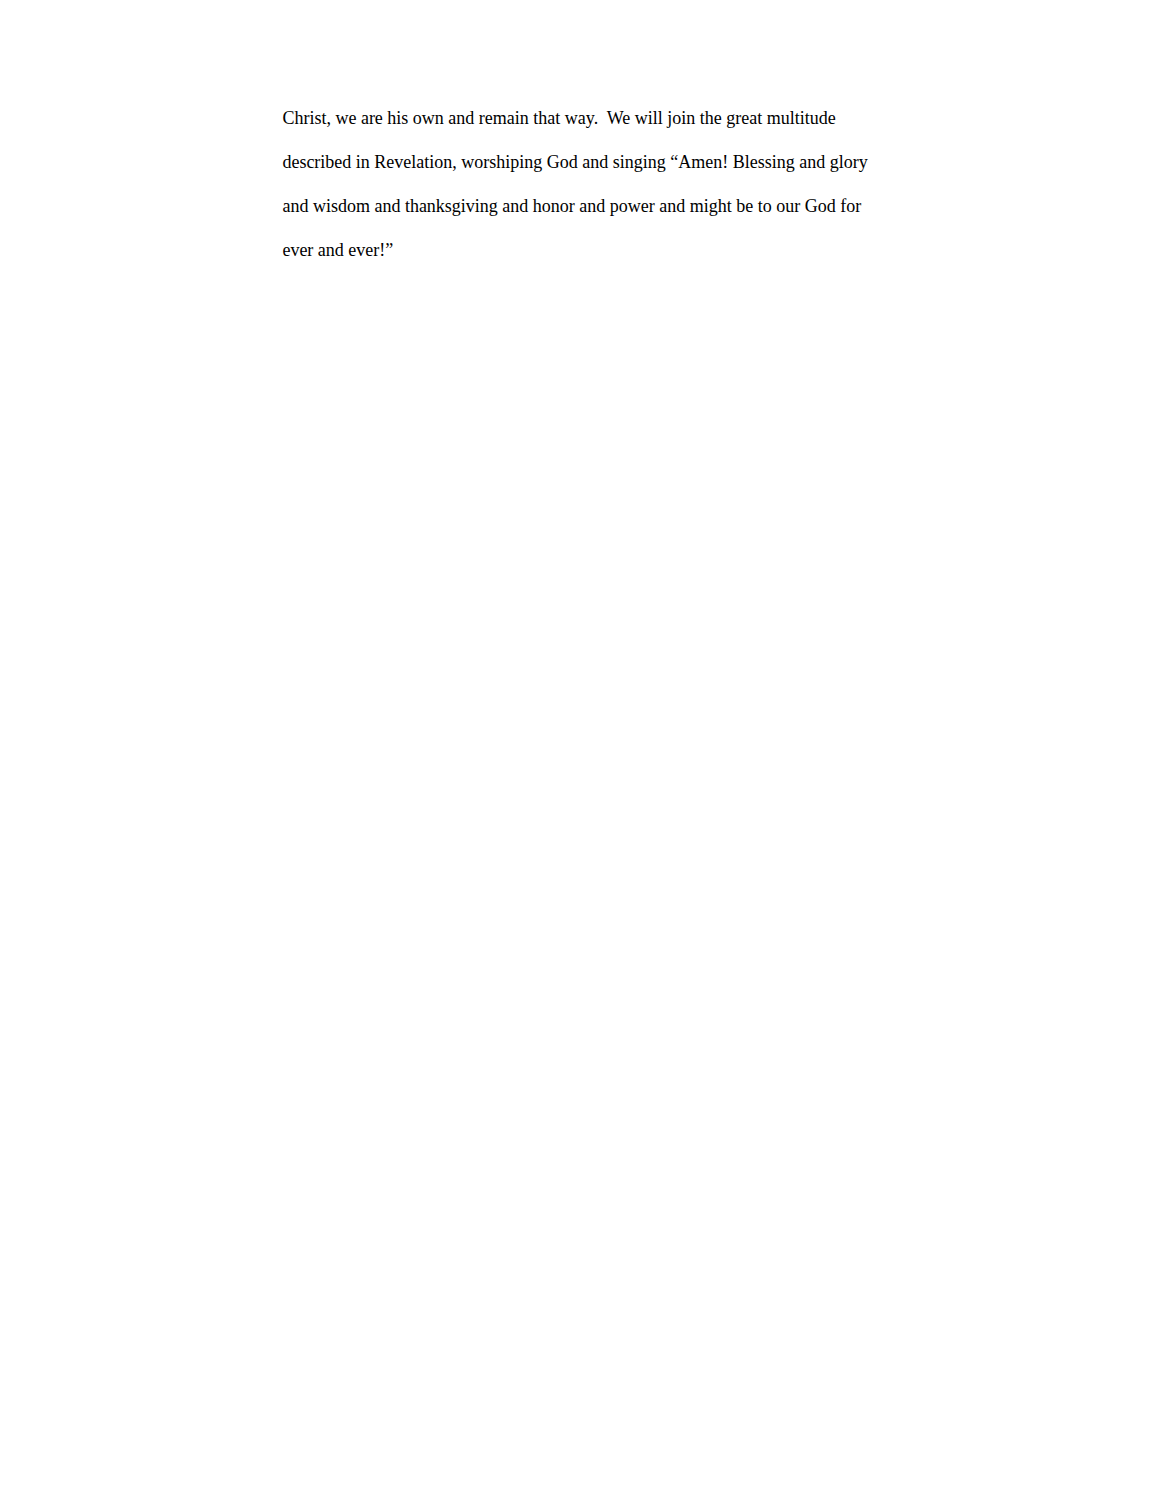Christ, we are his own and remain that way. We will join the great multitude described in Revelation, worshiping God and singing “Amen! Blessing and glory and wisdom and thanksgiving and honor and power and might be to our God for ever and ever!”